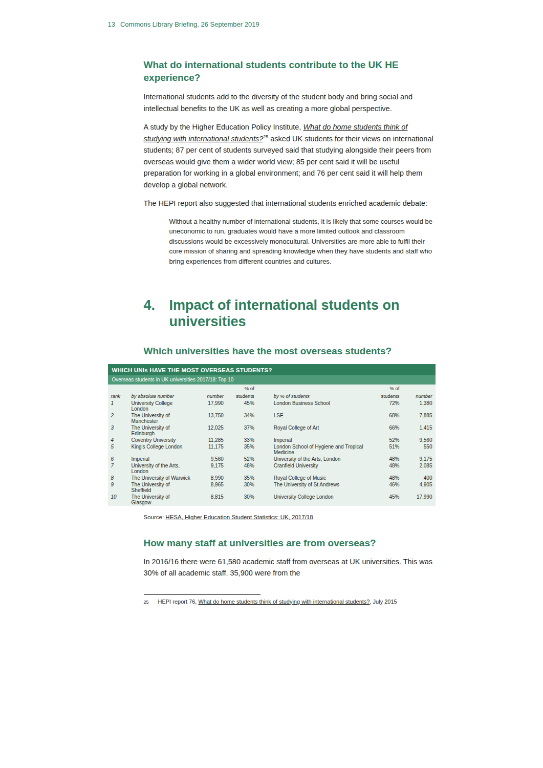13 Commons Library Briefing, 26 September 2019
What do international students contribute to the UK HE experience?
International students add to the diversity of the student body and bring social and intellectual benefits to the UK as well as creating a more global perspective.
A study by the Higher Education Policy Institute, What do home students think of studying with international students?25 asked UK students for their views on international students; 87 per cent of students surveyed said that studying alongside their peers from overseas would give them a wider world view; 85 per cent said it will be useful preparation for working in a global environment; and 76 per cent said it will help them develop a global network.
The HEPI report also suggested that international students enriched academic debate:
Without a healthy number of international students, it is likely that some courses would be uneconomic to run, graduates would have a more limited outlook and classroom discussions would be excessively monocultural. Universities are more able to fulfil their core mission of sharing and spreading knowledge when they have students and staff who bring experiences from different countries and cultures.
4. Impact of international students on universities
Which universities have the most overseas students?
WHICH UNIs HAVE THE MOST OVERSEAS STUDENTS?
Overseas students in UK universities 2017/18: Top 10
| | | | % of | | | % of | |
| --- | --- | --- | --- | --- | --- | --- | --- |
| rank | by absolute number | number | students | | by % of students | students | number |
| 1 | University College London | 17,990 | 45% | | London Business School | 72% | 1,380 |
| 2 | The University of Manchester | 13,750 | 34% | | LSE | 68% | 7,885 |
| 3 | The University of Edinburgh | 12,025 | 37% | | Royal College of Art | 66% | 1,415 |
| 4 | Coventry University | 11,285 | 33% | | Imperial | 52% | 9,560 |
| 5 | King's College London | 11,175 | 35% | | London School of Hygiene and Tropical Medicine | 51% | 550 |
| 6 | Imperial | 9,560 | 52% | | University of the Arts, London | 48% | 9,175 |
| 7 | University of the Arts, London | 9,175 | 48% | | Cranfield University | 48% | 2,085 |
| 8 | The University of Warwick | 8,990 | 35% | | Royal College of Music | 48% | 400 |
| 9 | The University of Sheffield | 8,965 | 30% | | The University of St Andrews | 46% | 4,905 |
| 10 | The University of Glasgow | 8,815 | 30% | | University College London | 45% | 17,990 |
Source: HESA, Higher Education Student Statistics: UK, 2017/18
How many staff at universities are from overseas?
In 2016/16 there were 61,580 academic staff from overseas at UK universities. This was 30% of all academic staff. 35,900 were from the
25
HEPI report 76, What do home students think of studying with international students?, July 2015